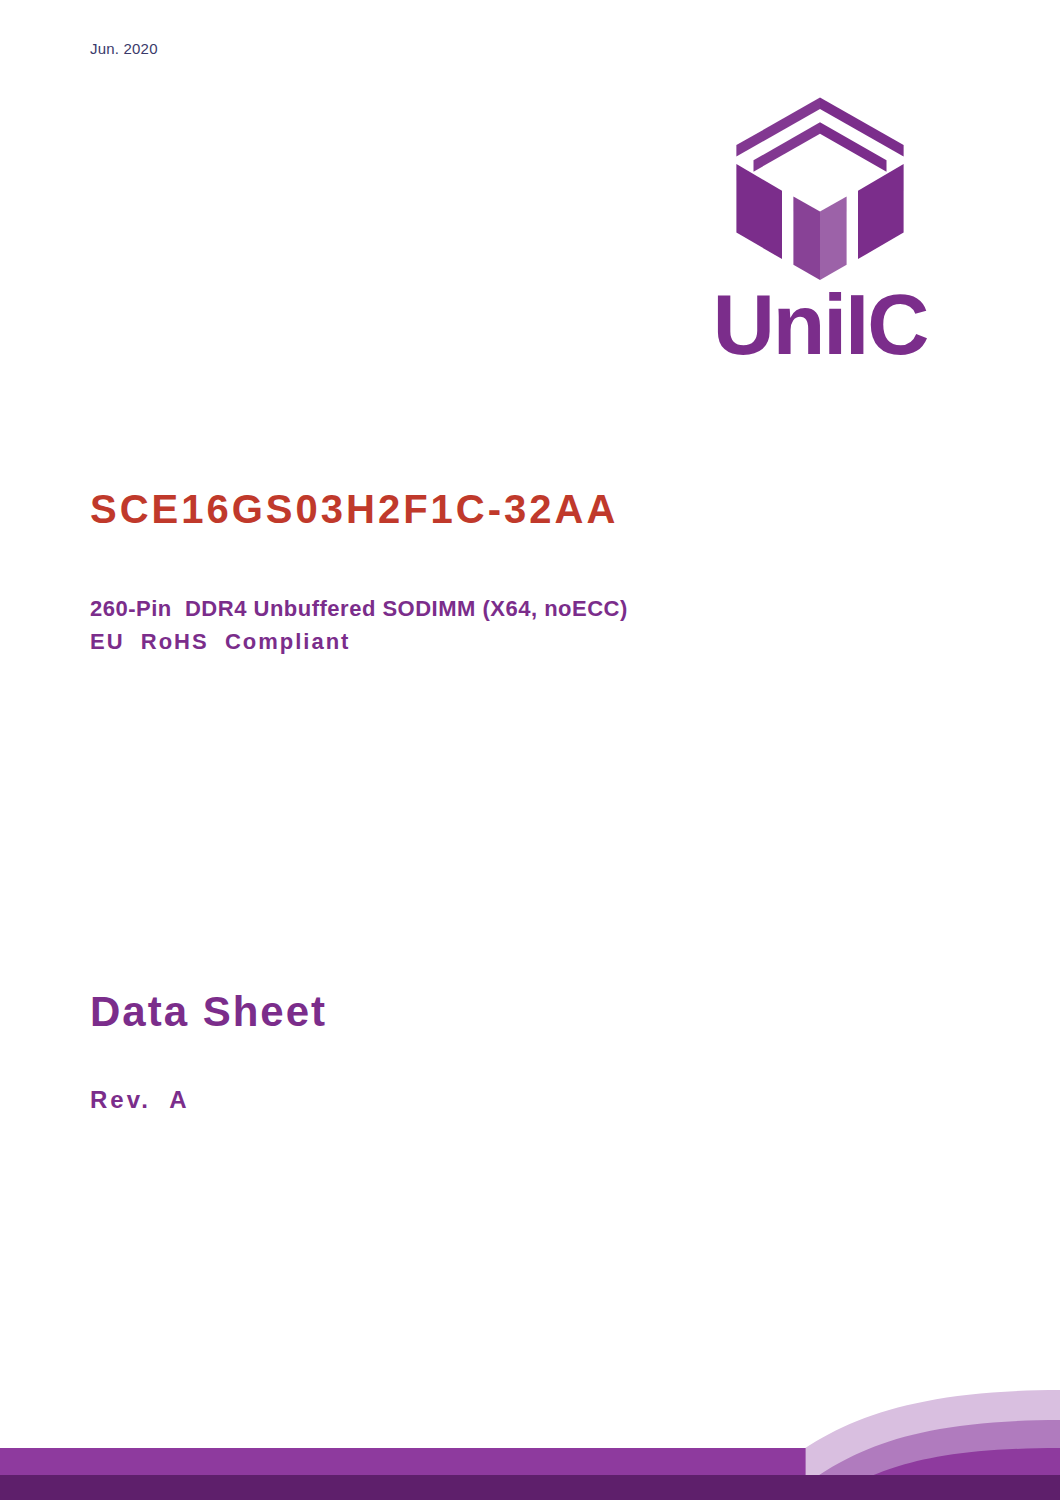Jun. 2020
UniIC
SCE16GS03H2F1C-32AA
260-Pin DDR4 Unbuffered SODIMM (X64, noECC)
EU RoHS Compliant
Data Sheet
Rev. A